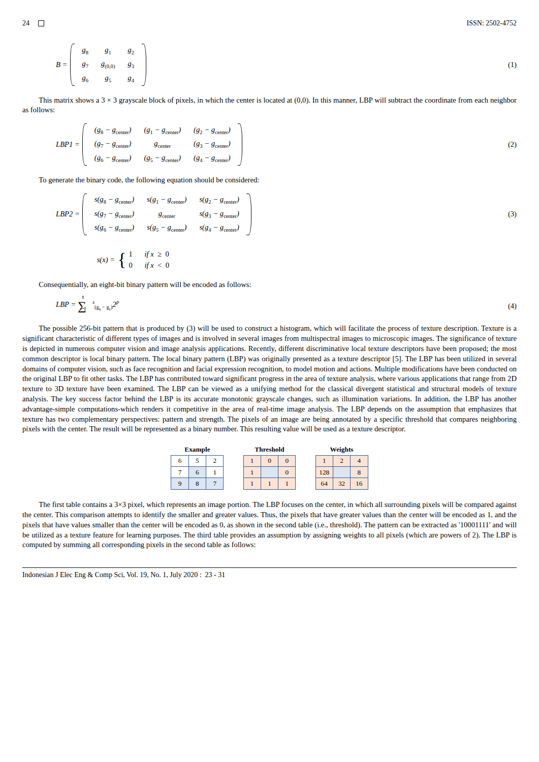24
ISSN: 2502-4752
B =
| g 8 | g 1 | g 2 |
| g 7 | g (0,0) | g 3 |
| g 6 | g 5 | g 4 |
(1)
This matrix shows a 3 × 3 grayscale block of pixels, in which the center is located at (0,0). In this manner, LBP will subtract the coordinate from each neighbor as follows:
LBP1 =
| (g 8 − g center ) | (g 1 − g center ) | (g 2 − g center ) |
| (g 7 − g center ) | g center | (g 3 − g center ) |
| (g 6 − g center ) | (g 5 − g center ) | (g 4 − g center ) |
(2)
To generate the binary code, the following equation should be considered:
LBP2 =
| s(g 8 − g center ) | s(g 1 − g center ) | s(g 2 − g center ) |
| s(g 7 − g center ) | g center | s(g 3 − g center ) |
| s(g 6 − g center ) | s(g 5 − g center ) | s(g 4 − g center ) |
(3)
s(x) = {
| 1 | if x ≥ 0 |
| 0 | if x < 0 |
Consequentially, an eight-bit binary pattern will be encoded as follows:
LBP = ∑8 a=0s(ga − gc)2p
(4)
The possible 256-bit pattern that is produced by (3) will be used to construct a histogram, which will facilitate the process of texture description. Texture is a significant characteristic of different types of images and is involved in several images from multispectral images to microscopic images. The significance of texture is depicted in numerous computer vision and image analysis applications. Recently, different discriminative local texture descriptors have been proposed; the most common descriptor is local binary pattern. The local binary pattern (LBP) was originally presented as a texture descriptor [5]. The LBP has been utilized in several domains of computer vision, such as face recognition and facial expression recognition, to model motion and actions. Multiple modifications have been conducted on the original LBP to fit other tasks. The LBP has contributed toward significant progress in the area of texture analysis, where various applications that range from 2D texture to 3D texture have been examined. The LBP can be viewed as a unifying method for the classical divergent statistical and structural models of texture analysis. The key success factor behind the LBP is its accurate monotonic grayscale changes, such as illumination variations. In addition, the LBP has another advantage-simple computations-which renders it competitive in the area of real-time image analysis. The LBP depends on the assumption that emphasizes that texture has two complementary perspectives: pattern and strength. The pixels of an image are being annotated by a specific threshold that compares neighboring pixels with the center. The result will be represented as a binary number. This resulting value will be used as a texture descriptor.
Example
| 6 | 5 | 2 |
| 7 | 6 | 1 |
| 9 | 8 | 7 |
Threshold
| 1 | 0 | 0 |
| 1 | | 0 |
| 1 | 1 | 1 |
Weights
| 1 | 2 | 4 |
| 128 | | 8 |
| 64 | 32 | 16 |
The first table contains a 3×3 pixel, which represents an image portion. The LBP focuses on the center, in which all surrounding pixels will be compared against the center. This comparison attempts to identify the smaller and greater values. Thus, the pixels that have greater values than the center will be encoded as 1, and the pixels that have values smaller than the center will be encoded as 0, as shown in the second table (i.e., threshold). The pattern can be extracted as '10001111' and will be utilized as a texture feature for learning purposes. The third table provides an assumption by assigning weights to all pixels (which are powers of 2). The LBP is computed by summing all corresponding pixels in the second table as follows:
Indonesian J Elec Eng & Comp Sci, Vol. 19, No. 1, July 2020 : 23 - 31